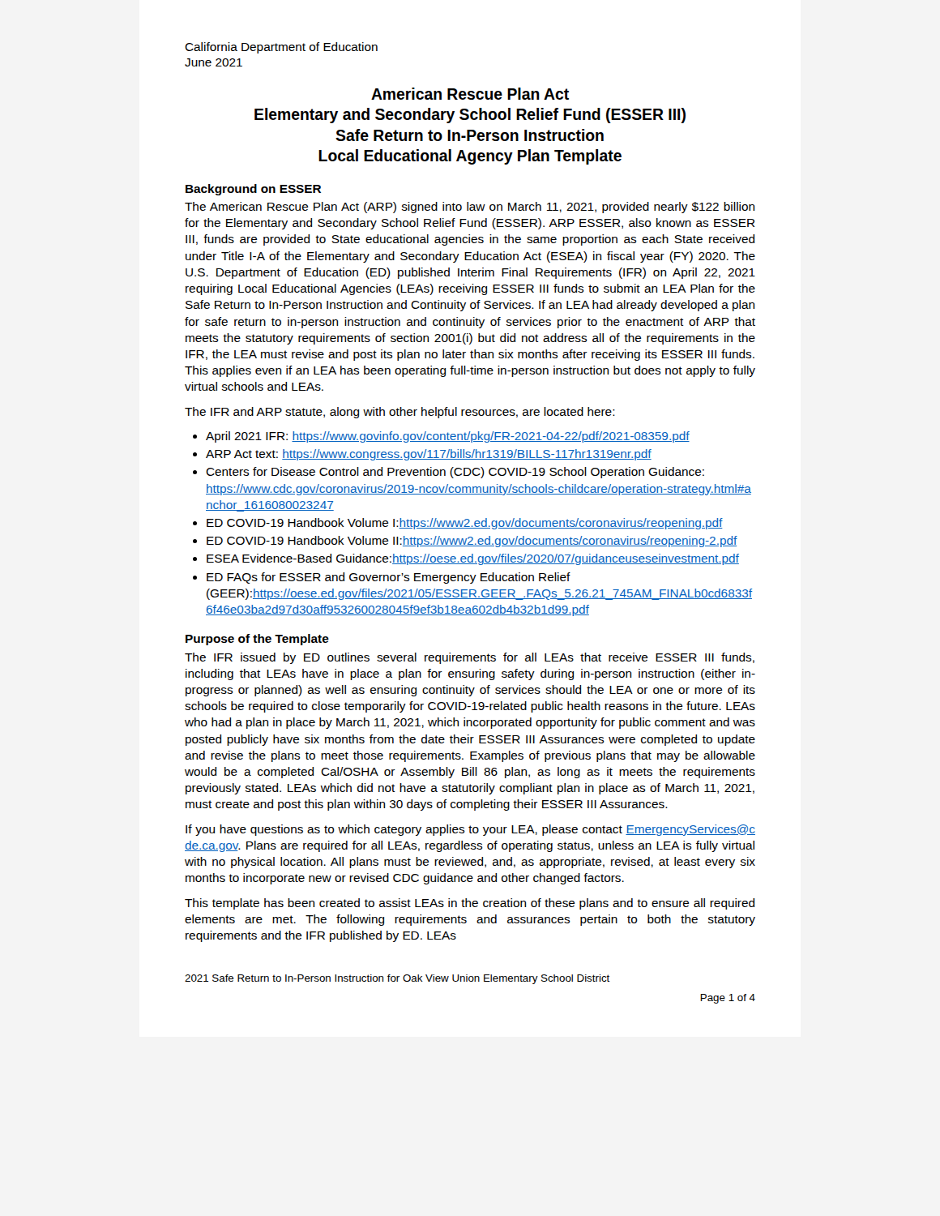California Department of Education
June 2021
American Rescue Plan Act
Elementary and Secondary School Relief Fund (ESSER III)
Safe Return to In-Person Instruction
Local Educational Agency Plan Template
Background on ESSER
The American Rescue Plan Act (ARP) signed into law on March 11, 2021, provided nearly $122 billion for the Elementary and Secondary School Relief Fund (ESSER). ARP ESSER, also known as ESSER III, funds are provided to State educational agencies in the same proportion as each State received under Title I-A of the Elementary and Secondary Education Act (ESEA) in fiscal year (FY) 2020. The U.S. Department of Education (ED) published Interim Final Requirements (IFR) on April 22, 2021 requiring Local Educational Agencies (LEAs) receiving ESSER III funds to submit an LEA Plan for the Safe Return to In-Person Instruction and Continuity of Services. If an LEA had already developed a plan for safe return to in-person instruction and continuity of services prior to the enactment of ARP that meets the statutory requirements of section 2001(i) but did not address all of the requirements in the IFR, the LEA must revise and post its plan no later than six months after receiving its ESSER III funds. This applies even if an LEA has been operating full-time in-person instruction but does not apply to fully virtual schools and LEAs.
The IFR and ARP statute, along with other helpful resources, are located here:
April 2021 IFR: https://www.govinfo.gov/content/pkg/FR-2021-04-22/pdf/2021-08359.pdf
ARP Act text: https://www.congress.gov/117/bills/hr1319/BILLS-117hr1319enr.pdf
Centers for Disease Control and Prevention (CDC) COVID-19 School Operation Guidance:
https://www.cdc.gov/coronavirus/2019-ncov/community/schools-childcare/operation-strategy.html#anchor_1616080023247
ED COVID-19 Handbook Volume I:https://www2.ed.gov/documents/coronavirus/reopening.pdf
ED COVID-19 Handbook Volume II:https://www2.ed.gov/documents/coronavirus/reopening-2.pdf
ESEA Evidence-Based Guidance:https://oese.ed.gov/files/2020/07/guidanceuseseinvestment.pdf
ED FAQs for ESSER and Governor’s Emergency Education Relief
(GEER):https://oese.ed.gov/files/2021/05/ESSER.GEER_.FAQs_5.26.21_745AM_FINALb0cd6833f6f46e03ba2d97d30aff953260028045f9ef3b18ea602db4b32b1d99.pdf
Purpose of the Template
The IFR issued by ED outlines several requirements for all LEAs that receive ESSER III funds, including that LEAs have in place a plan for ensuring safety during in-person instruction (either in-progress or planned) as well as ensuring continuity of services should the LEA or one or more of its schools be required to close temporarily for COVID-19-related public health reasons in the future. LEAs who had a plan in place by March 11, 2021, which incorporated opportunity for public comment and was posted publicly have six months from the date their ESSER III Assurances were completed to update and revise the plans to meet those requirements. Examples of previous plans that may be allowable would be a completed Cal/OSHA or Assembly Bill 86 plan, as long as it meets the requirements previously stated. LEAs which did not have a statutorily compliant plan in place as of March 11, 2021, must create and post this plan within 30 days of completing their ESSER III Assurances.
If you have questions as to which category applies to your LEA, please contact EmergencyServices@cde.ca.gov. Plans are required for all LEAs, regardless of operating status, unless an LEA is fully virtual with no physical location. All plans must be reviewed, and, as appropriate, revised, at least every six months to incorporate new or revised CDC guidance and other changed factors.
This template has been created to assist LEAs in the creation of these plans and to ensure all required elements are met. The following requirements and assurances pertain to both the statutory requirements and the IFR published by ED. LEAs
2021 Safe Return to In-Person Instruction for Oak View Union Elementary School District
Page 1 of 4